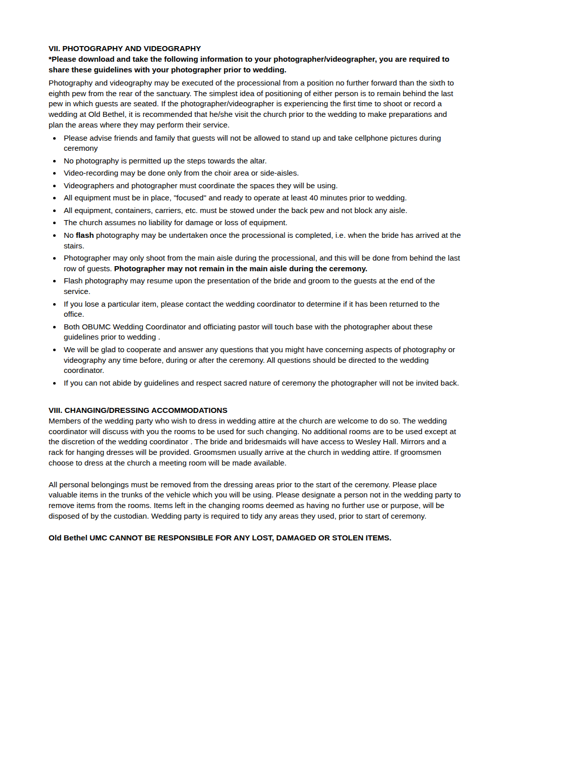VII. PHOTOGRAPHY AND VIDEOGRAPHY
*Please download and take the following information to your photographer/videographer, you are required to share these guidelines with your photographer prior to wedding.
Photography and videography may be executed of the processional from a position no further forward than the sixth to eighth pew from the rear of the sanctuary. The simplest idea of positioning of either person is to remain behind the last pew in which guests are seated. If the photographer/videographer is experiencing the first time to shoot or record a wedding at Old Bethel, it is recommended that he/she visit the church prior to the wedding to make preparations and plan the areas where they may perform their service.
Please advise friends and family that guests will not be allowed to stand up and take cellphone pictures during ceremony
No photography is permitted up the steps towards the altar.
Video-recording may be done only from the choir area or side-aisles.
Videographers and photographer must coordinate the spaces they will be using.
All equipment must be in place, "focused" and ready to operate at least 40 minutes prior to wedding.
All equipment, containers, carriers, etc. must be stowed under the back pew and not block any aisle.
The church assumes no liability for damage or loss of equipment.
No flash photography may be undertaken once the processional is completed, i.e. when the bride has arrived at the stairs.
Photographer may only shoot from the main aisle during the processional, and this will be done from behind the last row of guests. Photographer may not remain in the main aisle during the ceremony.
Flash photography may resume upon the presentation of the bride and groom to the guests at the end of the service.
If you lose a particular item, please contact the wedding coordinator to determine if it has been returned to the office.
Both OBUMC Wedding Coordinator and officiating pastor will touch base with the photographer about these guidelines prior to wedding .
We will be glad to cooperate and answer any questions that you might have concerning aspects of photography or videography any time before, during or after the ceremony. All questions should be directed to the wedding coordinator.
If you can not abide by guidelines and respect sacred nature of ceremony the photographer will not be invited back.
VIII. CHANGING/DRESSING ACCOMMODATIONS
Members of the wedding party who wish to dress in wedding attire at the church are welcome to do so. The wedding coordinator will discuss with you the rooms to be used for such changing. No additional rooms are to be used except at the discretion of the wedding coordinator . The bride and bridesmaids will have access to Wesley Hall. Mirrors and a rack for hanging dresses will be provided. Groomsmen usually arrive at the church in wedding attire. If groomsmen choose to dress at the church a meeting room will be made available.
All personal belongings must be removed from the dressing areas prior to the start of the ceremony. Please place valuable items in the trunks of the vehicle which you will be using. Please designate a person not in the wedding party to remove items from the rooms. Items left in the changing rooms deemed as having no further use or purpose, will be disposed of by the custodian. Wedding party is required to tidy any areas they used, prior to start of ceremony.
Old Bethel UMC CANNOT BE RESPONSIBLE FOR ANY LOST, DAMAGED OR STOLEN ITEMS.